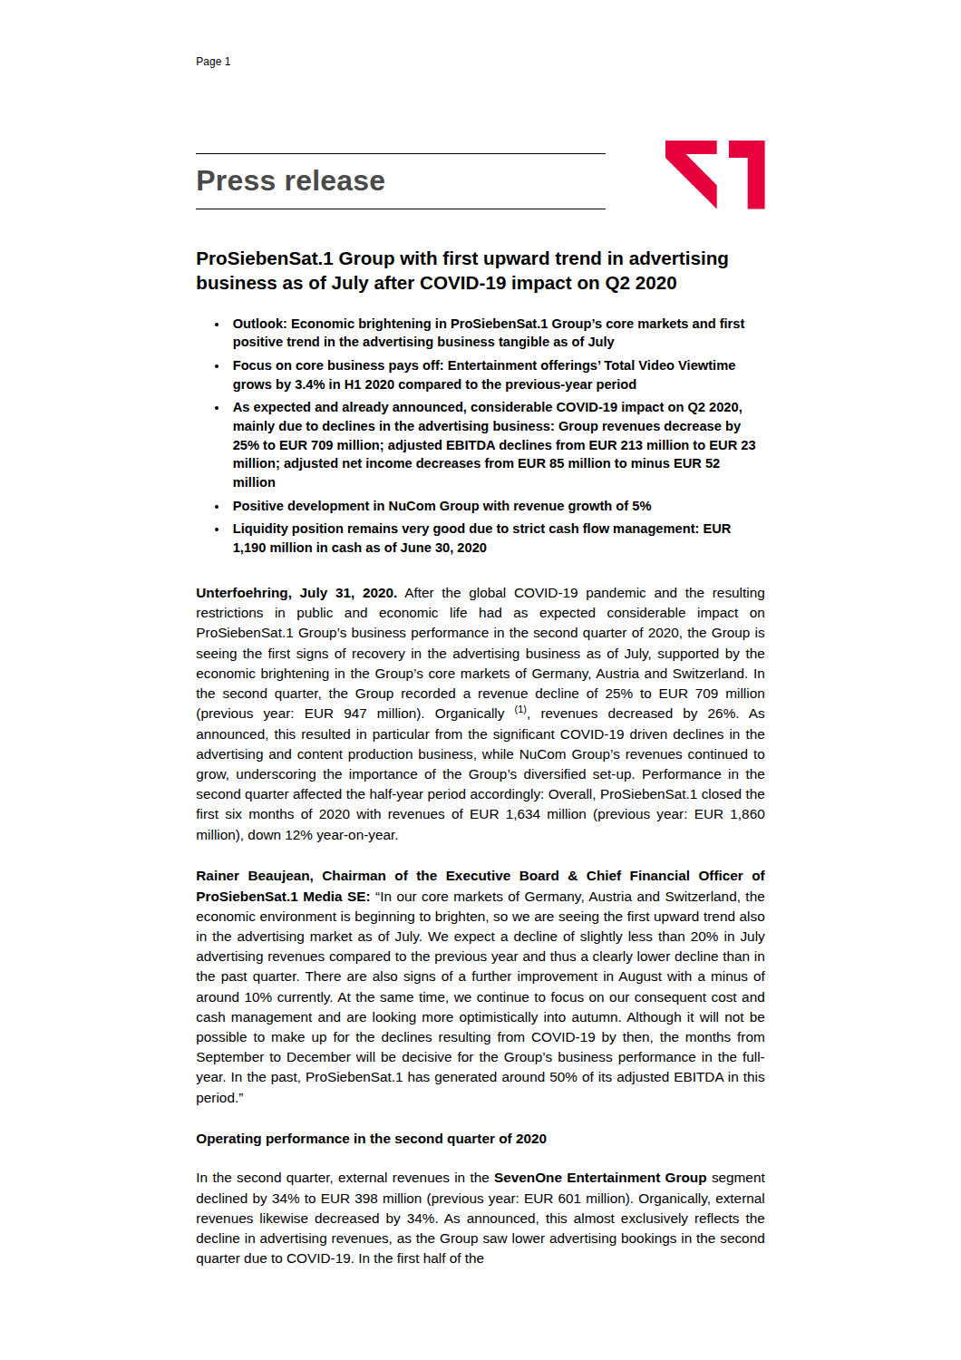Page 1
Press release
ProSiebenSat.1 Group with first upward trend in advertising business as of July after COVID-19 impact on Q2 2020
Outlook: Economic brightening in ProSiebenSat.1 Group’s core markets and first positive trend in the advertising business tangible as of July
Focus on core business pays off: Entertainment offerings’ Total Video Viewtime grows by 3.4% in H1 2020 compared to the previous-year period
As expected and already announced, considerable COVID-19 impact on Q2 2020, mainly due to declines in the advertising business: Group revenues decrease by 25% to EUR 709 million; adjusted EBITDA declines from EUR 213 million to EUR 23 million; adjusted net income decreases from EUR 85 million to minus EUR 52 million
Positive development in NuCom Group with revenue growth of 5%
Liquidity position remains very good due to strict cash flow management: EUR 1,190 million in cash as of June 30, 2020
Unterfoehring, July 31, 2020. After the global COVID-19 pandemic and the resulting restrictions in public and economic life had as expected considerable impact on ProSiebenSat.1 Group’s business performance in the second quarter of 2020, the Group is seeing the first signs of recovery in the advertising business as of July, supported by the economic brightening in the Group’s core markets of Germany, Austria and Switzerland. In the second quarter, the Group recorded a revenue decline of 25% to EUR 709 million (previous year: EUR 947 million). Organically (1), revenues decreased by 26%. As announced, this resulted in particular from the significant COVID-19 driven declines in the advertising and content production business, while NuCom Group’s revenues continued to grow, underscoring the importance of the Group’s diversified set-up. Performance in the second quarter affected the half-year period accordingly: Overall, ProSiebenSat.1 closed the first six months of 2020 with revenues of EUR 1,634 million (previous year: EUR 1,860 million), down 12% year-on-year.
Rainer Beaujean, Chairman of the Executive Board & Chief Financial Officer of ProSiebenSat.1 Media SE: “In our core markets of Germany, Austria and Switzerland, the economic environment is beginning to brighten, so we are seeing the first upward trend also in the advertising market as of July. We expect a decline of slightly less than 20% in July advertising revenues compared to the previous year and thus a clearly lower decline than in the past quarter. There are also signs of a further improvement in August with a minus of around 10% currently. At the same time, we continue to focus on our consequent cost and cash management and are looking more optimistically into autumn. Although it will not be possible to make up for the declines resulting from COVID-19 by then, the months from September to December will be decisive for the Group’s business performance in the full-year. In the past, ProSiebenSat.1 has generated around 50% of its adjusted EBITDA in this period.”
Operating performance in the second quarter of 2020
In the second quarter, external revenues in the SevenOne Entertainment Group segment declined by 34% to EUR 398 million (previous year: EUR 601 million). Organically, external revenues likewise decreased by 34%. As announced, this almost exclusively reflects the decline in advertising revenues, as the Group saw lower advertising bookings in the second quarter due to COVID-19. In the first half of the